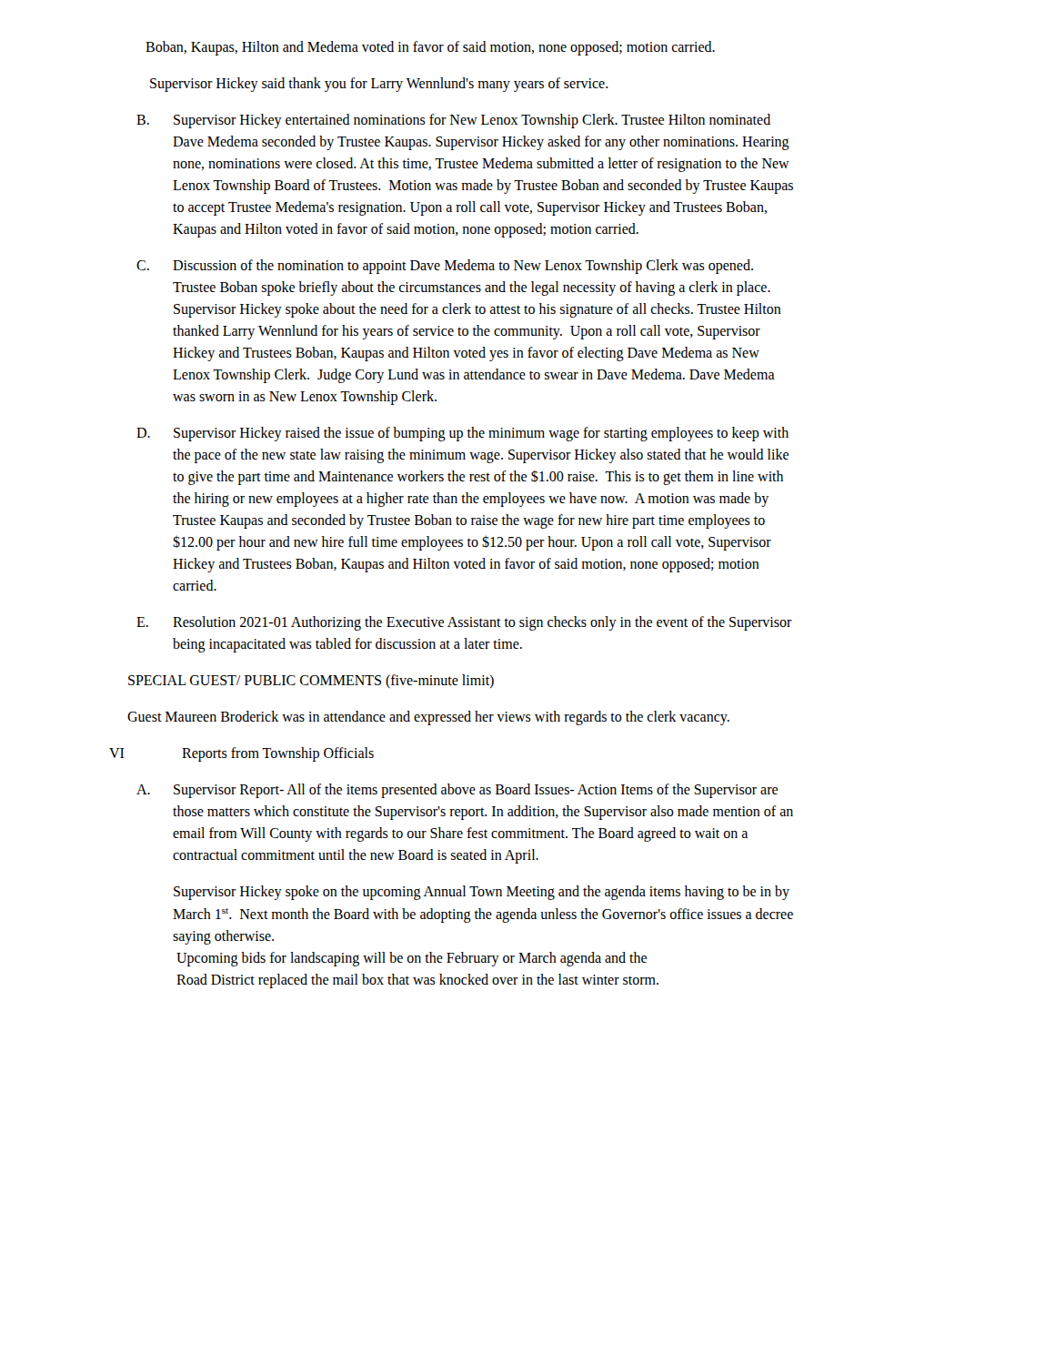Boban, Kaupas, Hilton and Medema voted in favor of said motion, none opposed; motion carried.
Supervisor Hickey said thank you for Larry Wennlund's many years of service.
B.
Supervisor Hickey entertained nominations for New Lenox Township Clerk. Trustee Hilton nominated Dave Medema seconded by Trustee Kaupas. Supervisor Hickey asked for any other nominations. Hearing none, nominations were closed. At this time, Trustee Medema submitted a letter of resignation to the New Lenox Township Board of Trustees. Motion was made by Trustee Boban and seconded by Trustee Kaupas to accept Trustee Medema's resignation. Upon a roll call vote, Supervisor Hickey and Trustees Boban, Kaupas and Hilton voted in favor of said motion, none opposed; motion carried.
C.
Discussion of the nomination to appoint Dave Medema to New Lenox Township Clerk was opened. Trustee Boban spoke briefly about the circumstances and the legal necessity of having a clerk in place. Supervisor Hickey spoke about the need for a clerk to attest to his signature of all checks. Trustee Hilton thanked Larry Wennlund for his years of service to the community. Upon a roll call vote, Supervisor Hickey and Trustees Boban, Kaupas and Hilton voted yes in favor of electing Dave Medema as New Lenox Township Clerk. Judge Cory Lund was in attendance to swear in Dave Medema. Dave Medema was sworn in as New Lenox Township Clerk.
D.
Supervisor Hickey raised the issue of bumping up the minimum wage for starting employees to keep with the pace of the new state law raising the minimum wage. Supervisor Hickey also stated that he would like to give the part time and Maintenance workers the rest of the $1.00 raise. This is to get them in line with the hiring or new employees at a higher rate than the employees we have now. A motion was made by Trustee Kaupas and seconded by Trustee Boban to raise the wage for new hire part time employees to $12.00 per hour and new hire full time employees to $12.50 per hour. Upon a roll call vote, Supervisor Hickey and Trustees Boban, Kaupas and Hilton voted in favor of said motion, none opposed; motion carried.
E.
Resolution 2021-01 Authorizing the Executive Assistant to sign checks only in the event of the Supervisor being incapacitated was tabled for discussion at a later time.
SPECIAL GUEST/ PUBLIC COMMENTS (five-minute limit)
Guest Maureen Broderick was in attendance and expressed her views with regards to the clerk vacancy.
VI
Reports from Township Officials
A.
Supervisor Report- All of the items presented above as Board Issues- Action Items of the Supervisor are those matters which constitute the Supervisor's report. In addition, the Supervisor also made mention of an email from Will County with regards to our Share fest commitment. The Board agreed to wait on a contractual commitment until the new Board is seated in April.
Supervisor Hickey spoke on the upcoming Annual Town Meeting and the agenda items having to be in by March 1st. Next month the Board with be adopting the agenda unless the Governor's office issues a decree saying otherwise.
Upcoming bids for landscaping will be on the February or March agenda and the
Road District replaced the mail box that was knocked over in the last winter storm.